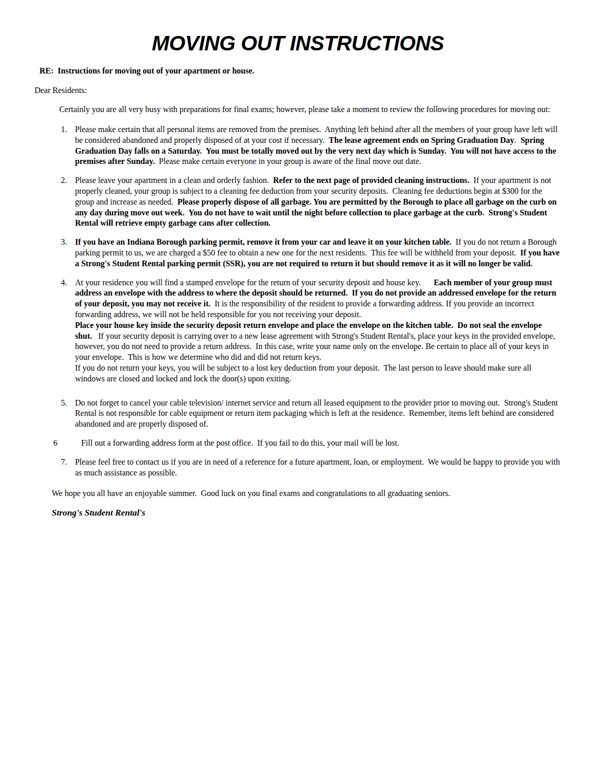MOVING OUT INSTRUCTIONS
RE: Instructions for moving out of your apartment or house.
Dear Residents:
Certainly you are all very busy with preparations for final exams; however, please take a moment to review the following procedures for moving out:
Please make certain that all personal items are removed from the premises. Anything left behind after all the members of your group have left will be considered abandoned and properly disposed of at your cost if necessary. The lease agreement ends on Spring Graduation Day. Spring Graduation Day falls on a Saturday. You must be totally moved out by the very next day which is Sunday. You will not have access to the premises after Sunday. Please make certain everyone in your group is aware of the final move out date.
Please leave your apartment in a clean and orderly fashion. Refer to the next page of provided cleaning instructions. If your apartment is not properly cleaned, your group is subject to a cleaning fee deduction from your security deposits. Cleaning fee deductions begin at $300 for the group and increase as needed. Please properly dispose of all garbage. You are permitted by the Borough to place all garbage on the curb on any day during move out week. You do not have to wait until the night before collection to place garbage at the curb. Strong's Student Rental will retrieve empty garbage cans after collection.
If you have an Indiana Borough parking permit, remove it from your car and leave it on your kitchen table. If you do not return a Borough parking permit to us, we are charged a $50 fee to obtain a new one for the next residents. This fee will be withheld from your deposit. If you have a Strong's Student Rental parking permit (SSR), you are not required to return it but should remove it as it will no longer be valid.
At your residence you will find a stamped envelope for the return of your security deposit and house key. Each member of your group must address an envelope with the address to where the deposit should be returned. If you do not provide an addressed envelope for the return of your deposit, you may not receive it. It is the responsibility of the resident to provide a forwarding address. If you provide an incorrect forwarding address, we will not be held responsible for you not receiving your deposit.
Place your house key inside the security deposit return envelope and place the envelope on the kitchen table. Do not seal the envelope shut. If your security deposit is carrying over to a new lease agreement with Strong's Student Rental's, place your keys in the provided envelope, however, you do not need to provide a return address. In this case, write your name only on the envelope. Be certain to place all of your keys in your envelope. This is how we determine who did and did not return keys.
If you do not return your keys, you will be subject to a lost key deduction from your deposit. The last person to leave should make sure all windows are closed and locked and lock the door(s) upon exiting.
Do not forget to cancel your cable television/ internet service and return all leased equipment to the provider prior to moving out. Strong's Student Rental is not responsible for cable equipment or return item packaging which is left at the residence. Remember, items left behind are considered abandoned and are properly disposed of.
6 Fill out a forwarding address form at the post office. If you fail to do this, your mail will be lost.
Please feel free to contact us if you are in need of a reference for a future apartment, loan, or employment. We would be happy to provide you with as much assistance as possible.
We hope you all have an enjoyable summer. Good luck on you final exams and congratulations to all graduating seniors.
Strong's Student Rental's